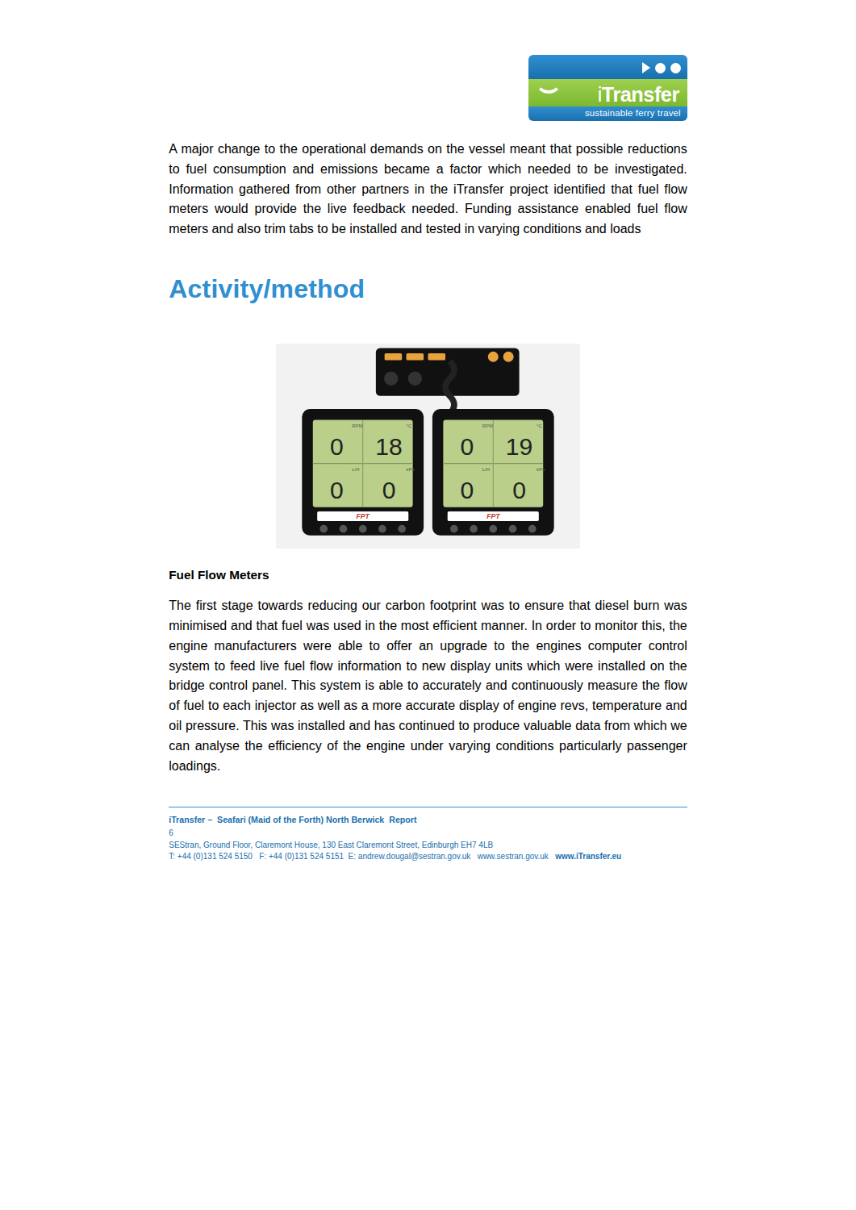i Transfer
sustainable ferry travel
A major change to the operational demands on the vessel meant that possible reductions to fuel consumption and emissions became a factor which needed to be investigated. Information gathered from other partners in the iTransfer project identified that fuel flow meters would provide the live feedback needed. Funding assistance enabled fuel flow meters and also trim tabs to be installed and tested in varying conditions and loads
Activity/method
Fuel Flow Meters
The first stage towards reducing our carbon footprint was to ensure that diesel burn was minimised and that fuel was used in the most efficient manner. In order to monitor this, the engine manufacturers were able to offer an upgrade to the engines computer control system to feed live fuel flow information to new display units which were installed on the bridge control panel. This system is able to accurately and continuously measure the flow of fuel to each injector as well as a more accurate display of engine revs, temperature and oil pressure. This was installed and has continued to produce valuable data from which we can analyse the efficiency of the engine under varying conditions particularly passenger loadings.
iTransfer – Seafari (Maid of the Forth) North Berwick Report
6
SEStran, Ground Floor, Claremont House, 130 East Claremont Street, Edinburgh EH7 4LB
T: +44 (0)131 524 5150 F: +44 (0)131 524 5151 E: andrew.dougal@sestran.gov.uk www.sestran.gov.uk www.iTransfer.eu